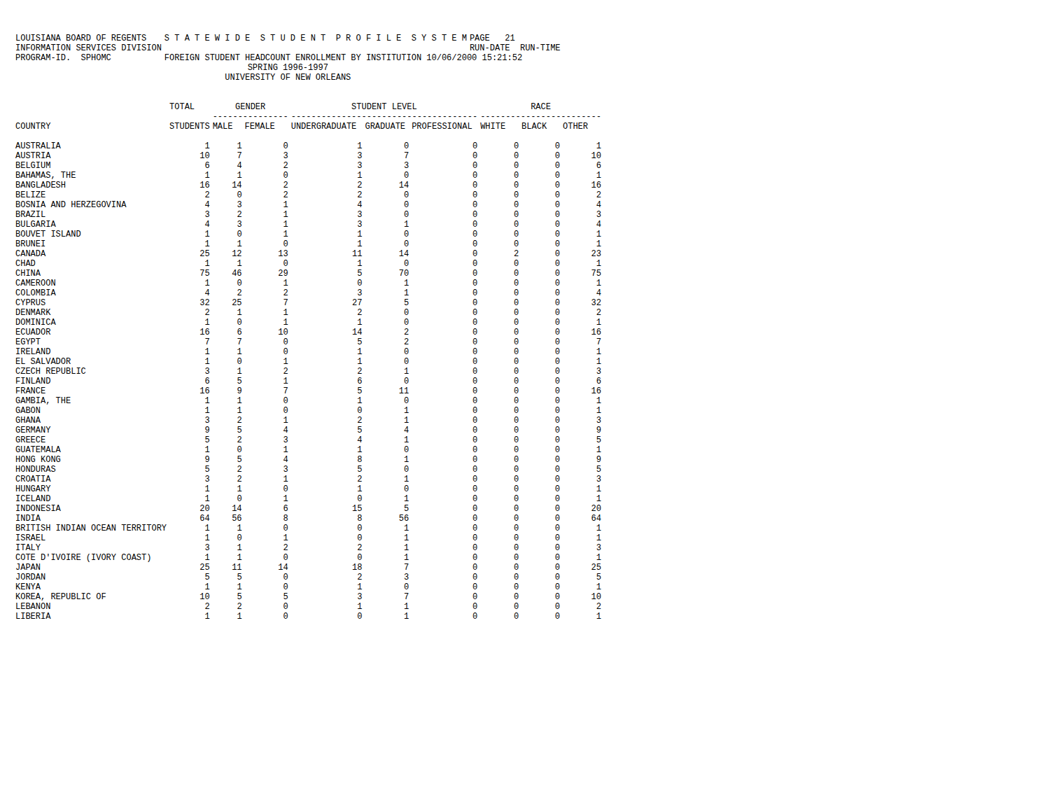| LOUISIANA BOARD OF REGENTS | S T A T E W I D E S T U D E N T P R O F I L E S Y S T E M | PAGE 21 |
| INFORMATION SERVICES DIVISION | | RUN-DATE RUN-TIME |
| PROGRAM-ID. SPHOMC | FOREIGN STUDENT HEADCOUNT ENROLLMENT BY INSTITUTION 10/06/2000 15:21:52 |
| SPRING 1996-1997 |
| UNIVERSITY OF NEW ORLEANS |
| | TOTAL | GENDER | STUDENT LEVEL | RACE |
| | | --------------- | ------------------------------------- | ------------------------ |
| COUNTRY | STUDENTS | MALE | FEMALE | UNDERGRADUATE | GRADUATE | PROFESSIONAL | WHITE | BLACK | OTHER |
| AUSTRALIA | 1 | 1 | 0 | 1 | 0 | 0 | 0 | 0 | 1 |
| AUSTRIA | 10 | 7 | 3 | 3 | 7 | 0 | 0 | 0 | 10 |
| BELGIUM | 6 | 4 | 2 | 3 | 3 | 0 | 0 | 0 | 6 |
| BAHAMAS, THE | 1 | 1 | 0 | 1 | 0 | 0 | 0 | 0 | 1 |
| BANGLADESH | 16 | 14 | 2 | 2 | 14 | 0 | 0 | 0 | 16 |
| BELIZE | 2 | 0 | 2 | 2 | 0 | 0 | 0 | 0 | 2 |
| BOSNIA AND HERZEGOVINA | 4 | 3 | 1 | 4 | 0 | 0 | 0 | 0 | 4 |
| BRAZIL | 3 | 2 | 1 | 3 | 0 | 0 | 0 | 0 | 3 |
| BULGARIA | 4 | 3 | 1 | 3 | 1 | 0 | 0 | 0 | 4 |
| BOUVET ISLAND | 1 | 0 | 1 | 1 | 0 | 0 | 0 | 0 | 1 |
| BRUNEI | 1 | 1 | 0 | 1 | 0 | 0 | 0 | 0 | 1 |
| CANADA | 25 | 12 | 13 | 11 | 14 | 0 | 2 | 0 | 23 |
| CHAD | 1 | 1 | 0 | 1 | 0 | 0 | 0 | 0 | 1 |
| CHINA | 75 | 46 | 29 | 5 | 70 | 0 | 0 | 0 | 75 |
| CAMEROON | 1 | 0 | 1 | 0 | 1 | 0 | 0 | 0 | 1 |
| COLOMBIA | 4 | 2 | 2 | 3 | 1 | 0 | 0 | 0 | 4 |
| CYPRUS | 32 | 25 | 7 | 27 | 5 | 0 | 0 | 0 | 32 |
| DENMARK | 2 | 1 | 1 | 2 | 0 | 0 | 0 | 0 | 2 |
| DOMINICA | 1 | 0 | 1 | 1 | 0 | 0 | 0 | 0 | 1 |
| ECUADOR | 16 | 6 | 10 | 14 | 2 | 0 | 0 | 0 | 16 |
| EGYPT | 7 | 7 | 0 | 5 | 2 | 0 | 0 | 0 | 7 |
| IRELAND | 1 | 1 | 0 | 1 | 0 | 0 | 0 | 0 | 1 |
| EL SALVADOR | 1 | 0 | 1 | 1 | 0 | 0 | 0 | 0 | 1 |
| CZECH REPUBLIC | 3 | 1 | 2 | 2 | 1 | 0 | 0 | 0 | 3 |
| FINLAND | 6 | 5 | 1 | 6 | 0 | 0 | 0 | 0 | 6 |
| FRANCE | 16 | 9 | 7 | 5 | 11 | 0 | 0 | 0 | 16 |
| GAMBIA, THE | 1 | 1 | 0 | 1 | 0 | 0 | 0 | 0 | 1 |
| GABON | 1 | 1 | 0 | 0 | 1 | 0 | 0 | 0 | 1 |
| GHANA | 3 | 2 | 1 | 2 | 1 | 0 | 0 | 0 | 3 |
| GERMANY | 9 | 5 | 4 | 5 | 4 | 0 | 0 | 0 | 9 |
| GREECE | 5 | 2 | 3 | 4 | 1 | 0 | 0 | 0 | 5 |
| GUATEMALA | 1 | 0 | 1 | 1 | 0 | 0 | 0 | 0 | 1 |
| HONG KONG | 9 | 5 | 4 | 8 | 1 | 0 | 0 | 0 | 9 |
| HONDURAS | 5 | 2 | 3 | 5 | 0 | 0 | 0 | 0 | 5 |
| CROATIA | 3 | 2 | 1 | 2 | 1 | 0 | 0 | 0 | 3 |
| HUNGARY | 1 | 1 | 0 | 1 | 0 | 0 | 0 | 0 | 1 |
| ICELAND | 1 | 0 | 1 | 0 | 1 | 0 | 0 | 0 | 1 |
| INDONESIA | 20 | 14 | 6 | 15 | 5 | 0 | 0 | 0 | 20 |
| INDIA | 64 | 56 | 8 | 8 | 56 | 0 | 0 | 0 | 64 |
| BRITISH INDIAN OCEAN TERRITORY | 1 | 1 | 0 | 0 | 1 | 0 | 0 | 0 | 1 |
| ISRAEL | 1 | 0 | 1 | 0 | 1 | 0 | 0 | 0 | 1 |
| ITALY | 3 | 1 | 2 | 2 | 1 | 0 | 0 | 0 | 3 |
| COTE D'IVOIRE (IVORY COAST) | 1 | 1 | 0 | 0 | 1 | 0 | 0 | 0 | 1 |
| JAPAN | 25 | 11 | 14 | 18 | 7 | 0 | 0 | 0 | 25 |
| JORDAN | 5 | 5 | 0 | 2 | 3 | 0 | 0 | 0 | 5 |
| KENYA | 1 | 1 | 0 | 1 | 0 | 0 | 0 | 0 | 1 |
| KOREA, REPUBLIC OF | 10 | 5 | 5 | 3 | 7 | 0 | 0 | 0 | 10 |
| LEBANON | 2 | 2 | 0 | 1 | 1 | 0 | 0 | 0 | 2 |
| LIBERIA | 1 | 1 | 0 | 0 | 1 | 0 | 0 | 0 | 1 |